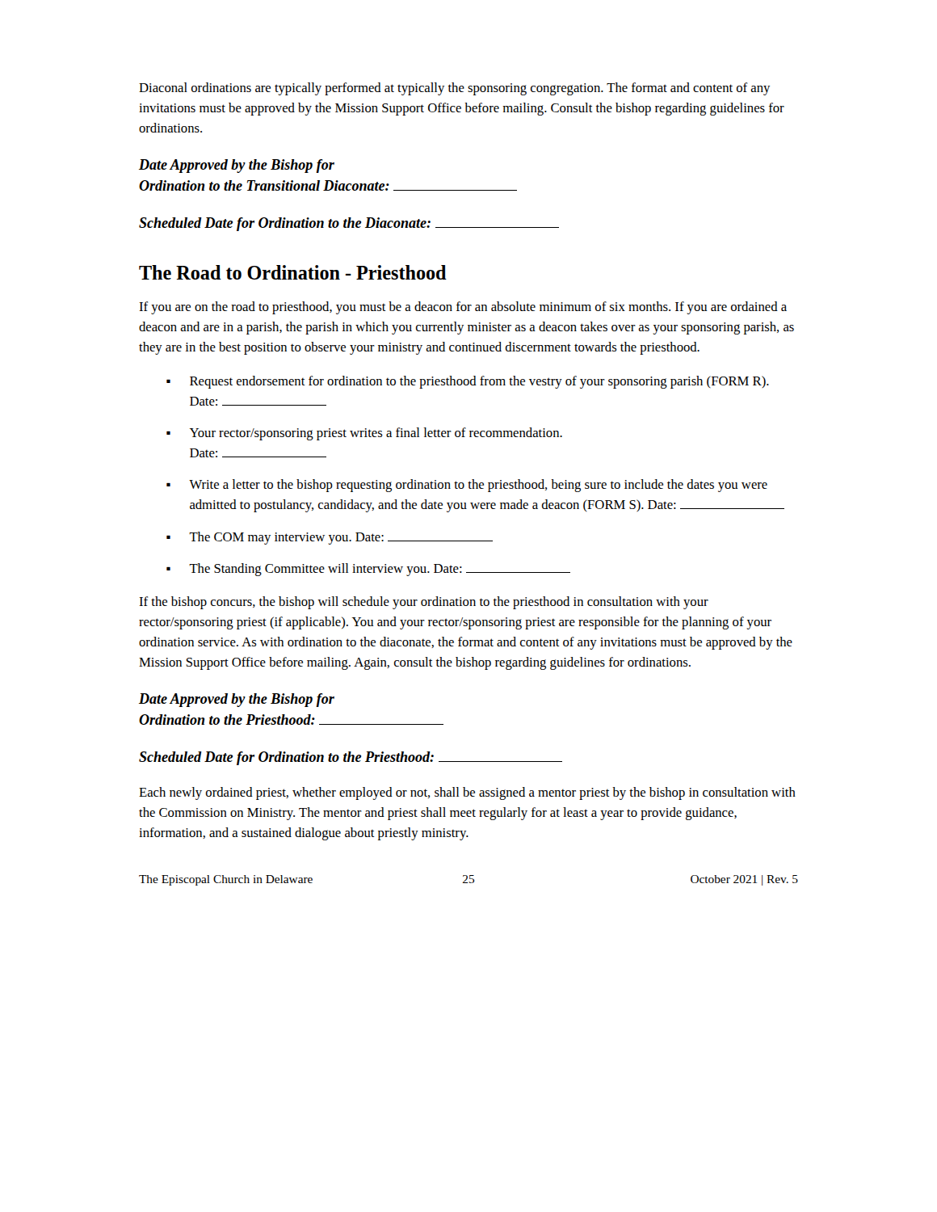Diaconal ordinations are typically performed at typically the sponsoring congregation. The format and content of any invitations must be approved by the Mission Support Office before mailing. Consult the bishop regarding guidelines for ordinations.
Date Approved by the Bishop for
Ordination to the Transitional Diaconate:
Scheduled Date for Ordination to the Diaconate:
The Road to Ordination - Priesthood
If you are on the road to priesthood, you must be a deacon for an absolute minimum of six months. If you are ordained a deacon and are in a parish, the parish in which you currently minister as a deacon takes over as your sponsoring parish, as they are in the best position to observe your ministry and continued discernment towards the priesthood.
Request endorsement for ordination to the priesthood from the vestry of your sponsoring parish (FORM R). Date:
Your rector/sponsoring priest writes a final letter of recommendation.
Date:
Write a letter to the bishop requesting ordination to the priesthood, being sure to include the dates you were admitted to postulancy, candidacy, and the date you were made a deacon (FORM S). Date:
The COM may interview you. Date:
The Standing Committee will interview you. Date:
If the bishop concurs, the bishop will schedule your ordination to the priesthood in consultation with your rector/sponsoring priest (if applicable). You and your rector/sponsoring priest are responsible for the planning of your ordination service. As with ordination to the diaconate, the format and content of any invitations must be approved by the Mission Support Office before mailing. Again, consult the bishop regarding guidelines for ordinations.
Date Approved by the Bishop for
Ordination to the Priesthood:
Scheduled Date for Ordination to the Priesthood:
Each newly ordained priest, whether employed or not, shall be assigned a mentor priest by the bishop in consultation with the Commission on Ministry. The mentor and priest shall meet regularly for at least a year to provide guidance, information, and a sustained dialogue about priestly ministry.
The Episcopal Church in Delaware
25
October 2021 | Rev. 5